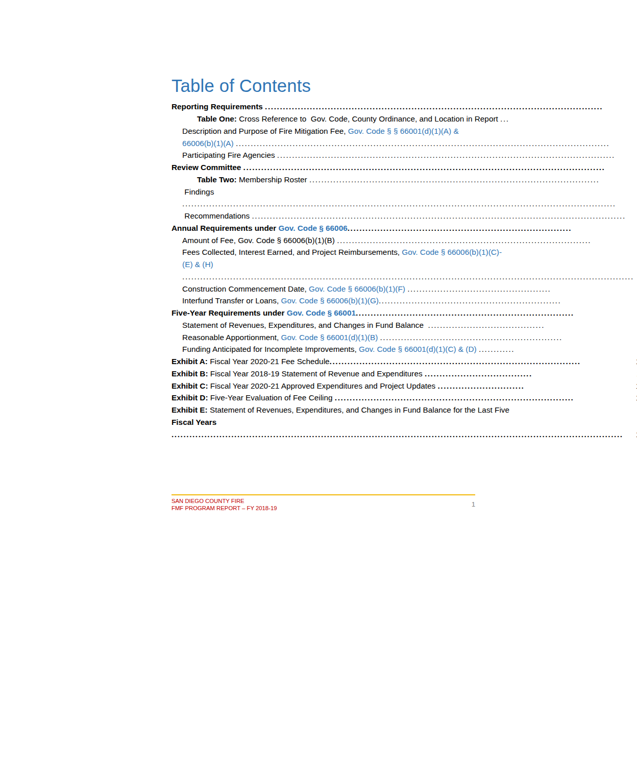Table of Contents
| Reporting Requirements ................................................................................................................. | 2 |
| Table One: Cross Reference to Gov. Code, County Ordinance, and Location in Report ... | 2 |
| Description and Purpose of Fire Mitigation Fee, Gov. Code § § 66001(d)(1)(A) & | |
| 66006(b)(1)(A) ............................................................................................................................. | 3 |
| Participating Fire Agencies ................................................................................................................. | 4 |
| Review Committee ......................................................................................................................... | 5 |
| Table Two: Membership Roster ................................................................................................. | 5 |
| Findings ................................................................................................................................................. | 5 |
| Recommendations ............................................................................................................................. | 6 |
| Annual Requirements under Gov. Code § 66006 ........................................................................... | 7 |
| Amount of Fee, Gov. Code § 66006(b)(1)(B) ..................................................................................... | 7 |
| Fees Collected, Interest Earned, and Project Reimbursements, Gov. Code § 66006(b)(1)(C)- | |
| (E) & (H) ....................................................................................................................................................... | 7 |
| Construction Commencement Date, Gov. Code § 66006(b)(1)(F) ................................................ | 7 |
| Interfund Transfer or Loans, Gov. Code § 66006(b)(1)(G) ............................................................. | 8 |
| Five-Year Requirements under Gov. Code § 66001 ......................................................................... | 9 |
| Statement of Revenues, Expenditures, and Changes in Fund Balance ....................................... | 9 |
| Reasonable Apportionment, Gov. Code § 66001(d)(1)(B) ............................................................. | 9 |
| Funding Anticipated for Incomplete Improvements, Gov. Code § 66001(d)(1)(C) & (D) ............ | 9 |
| Exhibit A: Fiscal Year 2020-21 Fee Schedule .................................................................................... | 10 |
| Exhibit B: Fiscal Year 2018-19 Statement of Revenue and Expenditures .................................... | 11 |
| Exhibit C: Fiscal Year 2020-21 Approved Expenditures and Project Updates ............................. | 12 |
| Exhibit D: Five-Year Evaluation of Fee Ceiling ................................................................................ | 13 |
| Exhibit E: Statement of Revenues, Expenditures, and Changes in Fund Balance for the Last Five | |
| Fiscal Years ....................................................................................................................................................... | 14 |
1
SAN DIEGO COUNTY FIRE
FMF PROGRAM REPORT – FY 2018-19